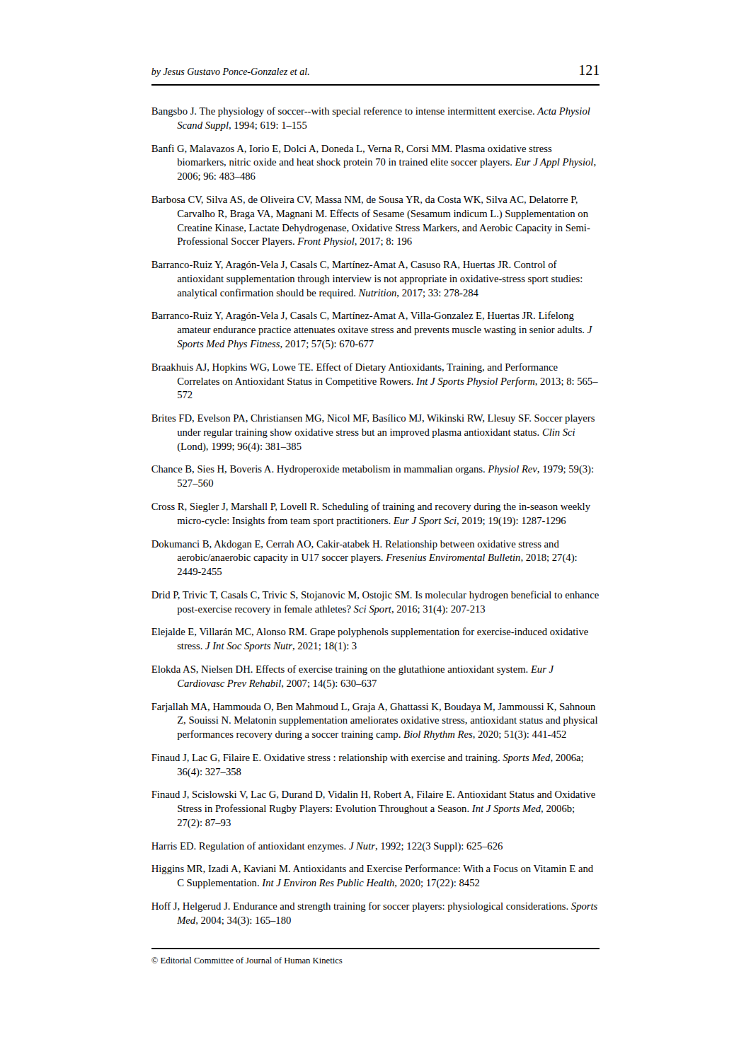by Jesus Gustavo Ponce-Gonzalez et al. 121
Bangsbo J. The physiology of soccer--with special reference to intense intermittent exercise. Acta Physiol Scand Suppl, 1994; 619: 1–155
Banfi G, Malavazos A, Iorio E, Dolci A, Doneda L, Verna R, Corsi MM. Plasma oxidative stress biomarkers, nitric oxide and heat shock protein 70 in trained elite soccer players. Eur J Appl Physiol, 2006; 96: 483–486
Barbosa CV, Silva AS, de Oliveira CV, Massa NM, de Sousa YR, da Costa WK, Silva AC, Delatorre P, Carvalho R, Braga VA, Magnani M. Effects of Sesame (Sesamum indicum L.) Supplementation on Creatine Kinase, Lactate Dehydrogenase, Oxidative Stress Markers, and Aerobic Capacity in Semi-Professional Soccer Players. Front Physiol, 2017; 8: 196
Barranco-Ruiz Y, Aragón-Vela J, Casals C, Martínez-Amat A, Casuso RA, Huertas JR. Control of antioxidant supplementation through interview is not appropriate in oxidative-stress sport studies: analytical confirmation should be required. Nutrition, 2017; 33: 278-284
Barranco-Ruiz Y, Aragón-Vela J, Casals C, Martínez-Amat A, Villa-Gonzalez E, Huertas JR. Lifelong amateur endurance practice attenuates oxitave stress and prevents muscle wasting in senior adults. J Sports Med Phys Fitness, 2017; 57(5): 670-677
Braakhuis AJ, Hopkins WG, Lowe TE. Effect of Dietary Antioxidants, Training, and Performance Correlates on Antioxidant Status in Competitive Rowers. Int J Sports Physiol Perform, 2013; 8: 565–572
Brites FD, Evelson PA, Christiansen MG, Nicol MF, Basílico MJ, Wikinski RW, Llesuy SF. Soccer players under regular training show oxidative stress but an improved plasma antioxidant status. Clin Sci (Lond), 1999; 96(4): 381–385
Chance B, Sies H, Boveris A. Hydroperoxide metabolism in mammalian organs. Physiol Rev, 1979; 59(3): 527–560
Cross R, Siegler J, Marshall P, Lovell R. Scheduling of training and recovery during the in-season weekly micro-cycle: Insights from team sport practitioners. Eur J Sport Sci, 2019; 19(19): 1287-1296
Dokumanci B, Akdogan E, Cerrah AO, Cakir-atabek H. Relationship between oxidative stress and aerobic/anaerobic capacity in U17 soccer players. Fresenius Enviromental Bulletin, 2018; 27(4): 2449-2455
Drid P, Trivic T, Casals C, Trivic S, Stojanovic M, Ostojic SM. Is molecular hydrogen beneficial to enhance post-exercise recovery in female athletes? Sci Sport, 2016; 31(4): 207-213
Elejalde E, Villarán MC, Alonso RM. Grape polyphenols supplementation for exercise-induced oxidative stress. J Int Soc Sports Nutr, 2021; 18(1): 3
Elokda AS, Nielsen DH. Effects of exercise training on the glutathione antioxidant system. Eur J Cardiovasc Prev Rehabil, 2007; 14(5): 630–637
Farjallah MA, Hammouda O, Ben Mahmoud L, Graja A, Ghattassi K, Boudaya M, Jammoussi K, Sahnoun Z, Souissi N. Melatonin supplementation ameliorates oxidative stress, antioxidant status and physical performances recovery during a soccer training camp. Biol Rhythm Res, 2020; 51(3): 441-452
Finaud J, Lac G, Filaire E. Oxidative stress : relationship with exercise and training. Sports Med, 2006a; 36(4): 327–358
Finaud J, Scislowski V, Lac G, Durand D, Vidalin H, Robert A, Filaire E. Antioxidant Status and Oxidative Stress in Professional Rugby Players: Evolution Throughout a Season. Int J Sports Med, 2006b; 27(2): 87–93
Harris ED. Regulation of antioxidant enzymes. J Nutr, 1992; 122(3 Suppl): 625–626
Higgins MR, Izadi A, Kaviani M. Antioxidants and Exercise Performance: With a Focus on Vitamin E and C Supplementation. Int J Environ Res Public Health, 2020; 17(22): 8452
Hoff J, Helgerud J. Endurance and strength training for soccer players: physiological considerations. Sports Med, 2004; 34(3): 165–180
© Editorial Committee of Journal of Human Kinetics